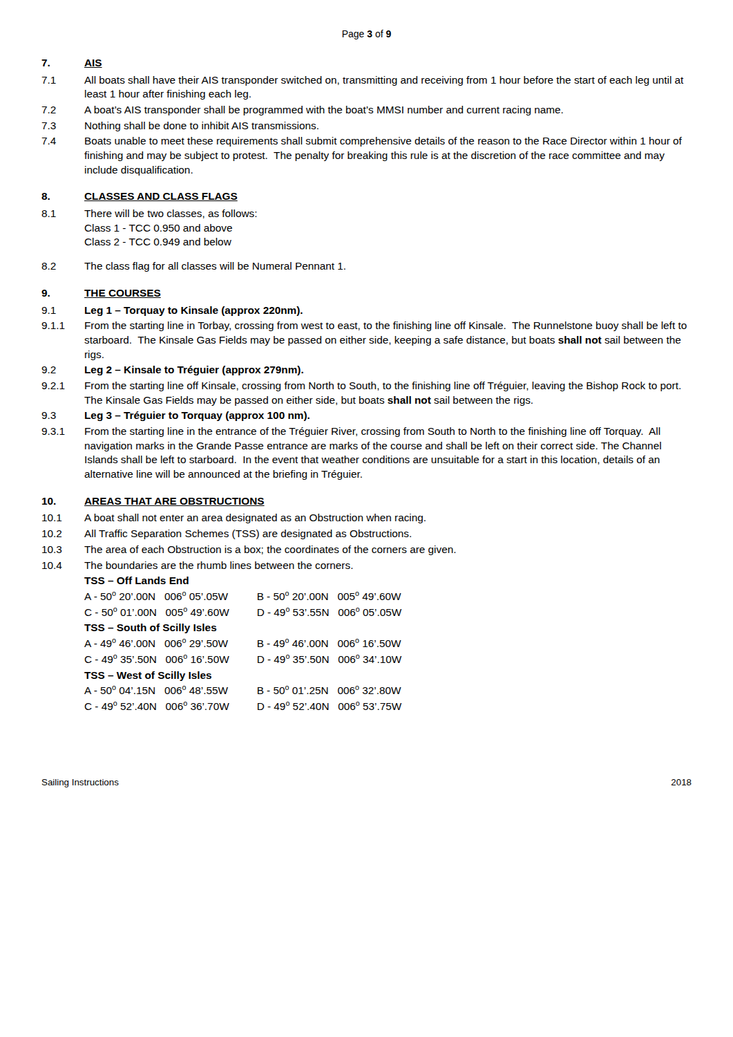Page 3 of 9
7.
AIS
7.1
All boats shall have their AIS transponder switched on, transmitting and receiving from 1 hour before the start of each leg until at least 1 hour after finishing each leg.
7.2
A boat’s AIS transponder shall be programmed with the boat’s MMSI number and current racing name.
7.3
Nothing shall be done to inhibit AIS transmissions.
7.4
Boats unable to meet these requirements shall submit comprehensive details of the reason to the Race Director within 1 hour of finishing and may be subject to protest. The penalty for breaking this rule is at the discretion of the race committee and may include disqualification.
8.
CLASSES AND CLASS FLAGS
8.1
There will be two classes, as follows:
Class 1 - TCC 0.950 and above
Class 2 - TCC 0.949 and below
8.2
The class flag for all classes will be Numeral Pennant 1.
9.
THE COURSES
9.1
Leg 1 – Torquay to Kinsale (approx 220nm).
9.1.1
From the starting line in Torbay, crossing from west to east, to the finishing line off Kinsale. The Runnelstone buoy shall be left to starboard. The Kinsale Gas Fields may be passed on either side, keeping a safe distance, but boats shall not sail between the rigs.
9.2
Leg 2 – Kinsale to Tréguier (approx 279nm).
9.2.1
From the starting line off Kinsale, crossing from North to South, to the finishing line off Tréguier, leaving the Bishop Rock to port. The Kinsale Gas Fields may be passed on either side, but boats shall not sail between the rigs.
9.3
Leg 3 – Tréguier to Torquay (approx 100 nm).
9.3.1
From the starting line in the entrance of the Tréguier River, crossing from South to North to the finishing line off Torquay. All navigation marks in the Grande Passe entrance are marks of the course and shall be left on their correct side. The Channel Islands shall be left to starboard. In the event that weather conditions are unsuitable for a start in this location, details of an alternative line will be announced at the briefing in Tréguier.
10.
AREAS THAT ARE OBSTRUCTIONS
10.1
A boat shall not enter an area designated as an Obstruction when racing.
10.2
All Traffic Separation Schemes (TSS) are designated as Obstructions.
10.3
The area of each Obstruction is a box; the coordinates of the corners are given.
10.4
The boundaries are the rhumb lines between the corners.
TSS – Off Lands End
| A - 50 o 20’.00N 006 o 05’.05W | B - 50 o 20’.00N 005 o 49’.60W |
| C - 50 o 01’.00N 005 o 49’.60W | D - 49 o 53’.55N 006 o 05’.05W |
TSS – South of Scilly Isles
| A - 49 o 46’.00N 006 o 29’.50W | B - 49 o 46’.00N 006 o 16’.50W |
| C - 49 o 35’.50N 006 o 16’.50W | D - 49 o 35’.50N 006 o 34’.10W |
TSS – West of Scilly Isles
| A - 50 o 04’.15N 006 o 48’.55W | B - 50 o 01’.25N 006 o 32’.80W |
| C - 49 o 52’.40N 006 o 36’.70W | D - 49 o 52’.40N 006 o 53’.75W |
Sailing Instructions
2018